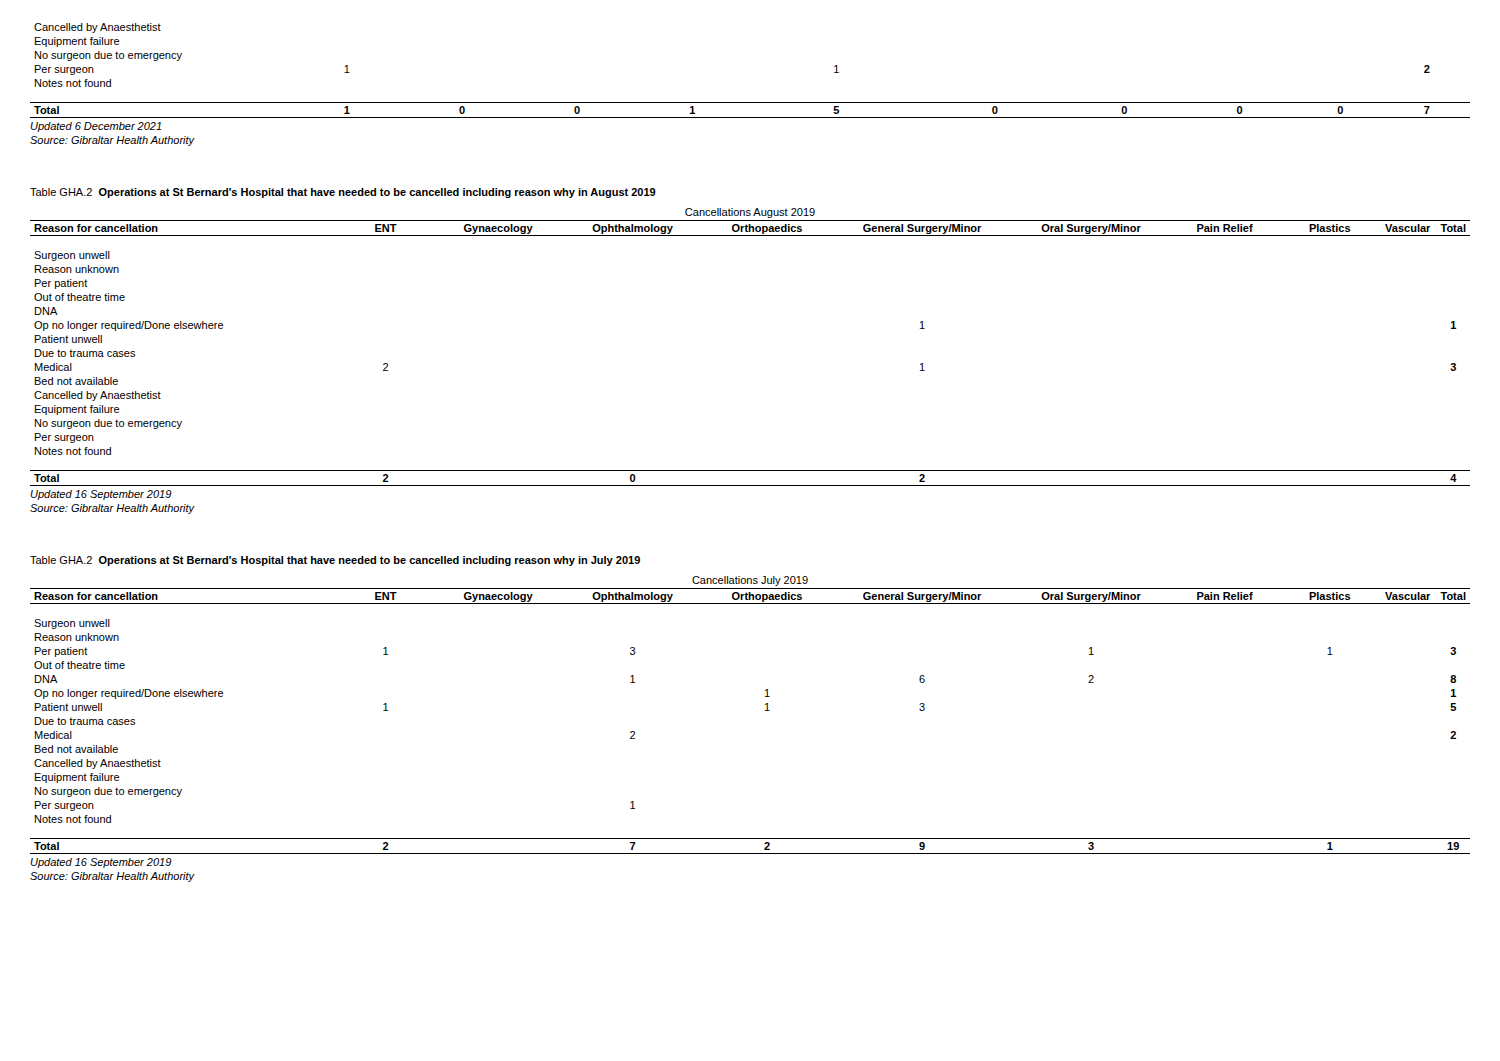| Cancelled by Anaesthetist | | | | | | | | | | |
| Equipment failure | | | | | | | | | | |
| No surgeon due to emergency | | | | | | | | | | |
| Per surgeon | 1 | | | | 1 | | | | | 2 |
| Notes not found | | | | | | | | | | |
| Total | 1 | 0 | 0 | 1 | 5 | 0 | 0 | 0 | 0 | 7 |
Updated 6 December 2021
Source: Gibraltar Health Authority
Table GHA.2 Operations at St Bernard's Hospital that have needed to be cancelled including reason why in August 2019
Cancellations August 2019
| Reason for cancellation | ENT | Gynaecology | Ophthalmology | Orthopaedics | General Surgery/Minor | Oral Surgery/Minor | Pain Relief | Plastics | Vascular | Total |
| --- | --- | --- | --- | --- | --- | --- | --- | --- | --- | --- |
| Surgeon unwell | | | | | | | | | | |
| Reason unknown | | | | | | | | | | |
| Per patient | | | | | | | | | | |
| Out of theatre time | | | | | | | | | | |
| DNA | | | | | | | | | | |
| Op no longer required/Done elsewhere | | | | | 1 | | | | | 1 |
| Patient unwell | | | | | | | | | | |
| Due to trauma cases | | | | | | | | | | |
| Medical | 2 | | | | 1 | | | | | 3 |
| Bed not available | | | | | | | | | | |
| Cancelled by Anaesthetist | | | | | | | | | | |
| Equipment failure | | | | | | | | | | |
| No surgeon due to emergency | | | | | | | | | | |
| Per surgeon | | | | | | | | | | |
| Notes not found | | | | | | | | | | |
| Total | 2 | | 0 | | 2 | | | | | 4 |
Updated 16 September 2019
Source: Gibraltar Health Authority
Table GHA.2 Operations at St Bernard's Hospital that have needed to be cancelled including reason why in July 2019
Cancellations July 2019
| Reason for cancellation | ENT | Gynaecology | Ophthalmology | Orthopaedics | General Surgery/Minor | Oral Surgery/Minor | Pain Relief | Plastics | Vascular | Total |
| --- | --- | --- | --- | --- | --- | --- | --- | --- | --- | --- |
| Surgeon unwell | | | | | | | | | | |
| Reason unknown | | | | | | | | | | |
| Per patient | 1 | | 3 | | | 1 | | 1 | | 3 |
| Out of theatre time | | | | | | | | | | |
| DNA | | | 1 | | 6 | 2 | | | | 8 |
| Op no longer required/Done elsewhere | | | | 1 | | | | | | 1 |
| Patient unwell | 1 | | | 1 | 3 | | | | | 5 |
| Due to trauma cases | | | | | | | | | | |
| Medical | | | 2 | | | | | | | 2 |
| Bed not available | | | | | | | | | | |
| Cancelled by Anaesthetist | | | | | | | | | | |
| Equipment failure | | | | | | | | | | |
| No surgeon due to emergency | | | | | | | | | | |
| Per surgeon | | | 1 | | | | | | | |
| Notes not found | | | | | | | | | | |
| Total | 2 | | 7 | 2 | 9 | 3 | | 1 | | 19 |
Updated 16 September 2019
Source: Gibraltar Health Authority